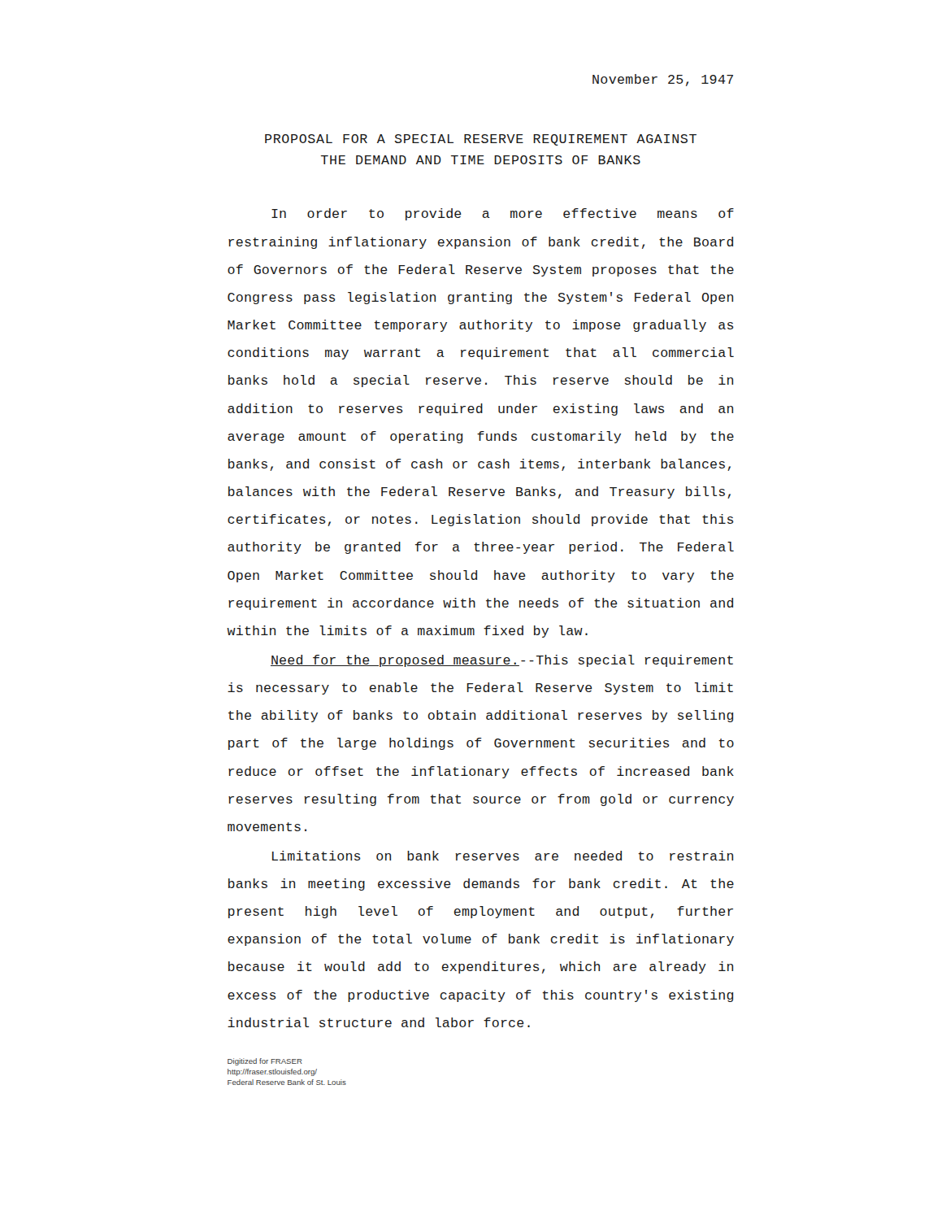November 25, 1947
PROPOSAL FOR A SPECIAL RESERVE REQUIREMENT AGAINST THE DEMAND AND TIME DEPOSITS OF BANKS
In order to provide a more effective means of restraining inflationary expansion of bank credit, the Board of Governors of the Federal Reserve System proposes that the Congress pass legislation granting the System's Federal Open Market Committee temporary authority to impose gradually as conditions may warrant a requirement that all commercial banks hold a special reserve. This reserve should be in addition to reserves required under existing laws and an average amount of operating funds customarily held by the banks, and consist of cash or cash items, interbank balances, balances with the Federal Reserve Banks, and Treasury bills, certificates, or notes. Legislation should provide that this authority be granted for a three-year period. The Federal Open Market Committee should have authority to vary the requirement in accordance with the needs of the situation and within the limits of a maximum fixed by law.
Need for the proposed measure.--This special requirement is necessary to enable the Federal Reserve System to limit the ability of banks to obtain additional reserves by selling part of the large holdings of Government securities and to reduce or offset the inflationary effects of increased bank reserves resulting from that source or from gold or currency movements.
Limitations on bank reserves are needed to restrain banks in meeting excessive demands for bank credit. At the present high level of employment and output, further expansion of the total volume of bank credit is inflationary because it would add to expenditures, which are already in excess of the productive capacity of this country's existing industrial structure and labor force.
Digitized for FRASER
http://fraser.stlouisfed.org/
Federal Reserve Bank of St. Louis